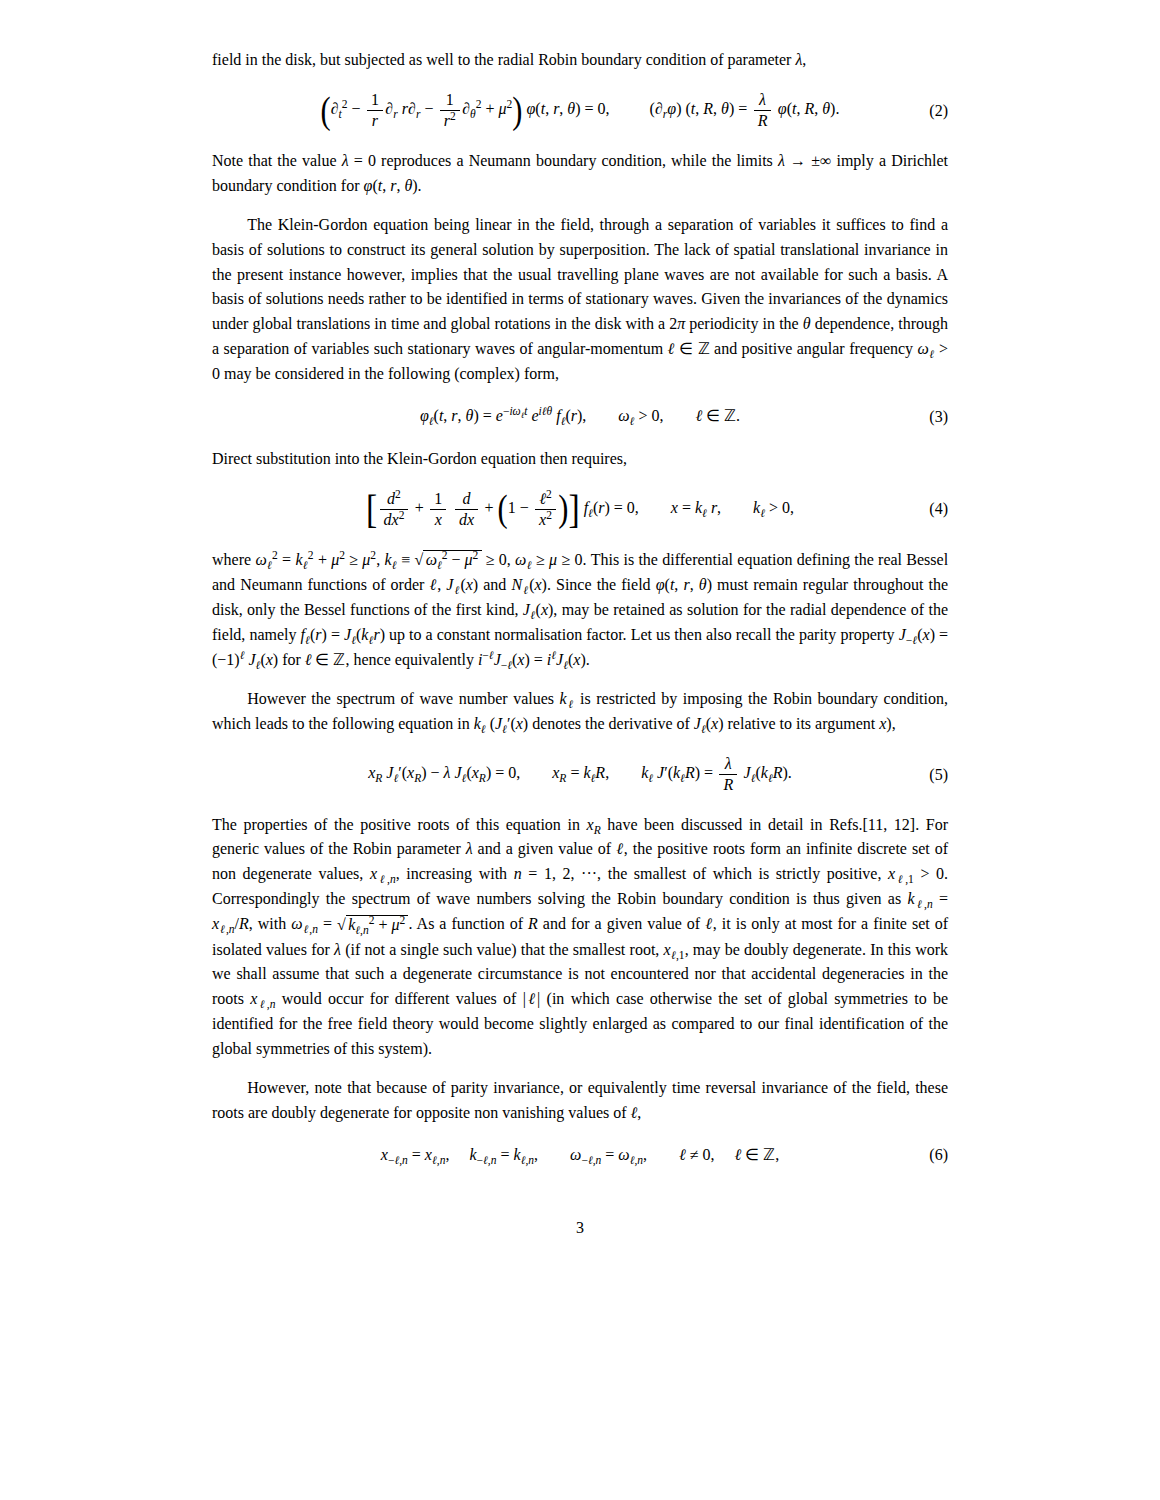field in the disk, but subjected as well to the radial Robin boundary condition of parameter λ,
(∂t2 − 1 r∂r r∂r − 1 r2∂θ2 + μ2) φ(t, r, θ) = 0, (∂rφ) (t, R, θ) = λR φ(t, R, θ). (2)
Note that the value λ = 0 reproduces a Neumann boundary condition, while the limits λ → ±∞ imply a Dirichlet boundary condition for φ(t, r, θ).
The Klein-Gordon equation being linear in the field, through a separation of variables it suffices to find a basis of solutions to construct its general solution by superposition. The lack of spatial translational invariance in the present instance however, implies that the usual travelling plane waves are not available for such a basis. A basis of solutions needs rather to be identified in terms of stationary waves. Given the invariances of the dynamics under global translations in time and global rotations in the disk with a 2π periodicity in the θ dependence, through a separation of variables such stationary waves of angular-momentum ℓ ∈ ℤ and positive angular frequency ωℓ > 0 may be considered in the following (complex) form,
φℓ(t, r, θ) = e−iωℓt eiℓθ fℓ(r), ωℓ > 0, ℓ ∈ ℤ. (3)
Direct substitution into the Klein-Gordon equation then requires,
[d2 dx2 + 1 x ddx + (1 − ℓ2 x2)] fℓ(r) = 0, x = kℓ r, kℓ > 0, (4)
where ωℓ2 = kℓ2 + μ2 ≥ μ2, kℓ ≡ √ωℓ2 − μ2 ≥ 0, ωℓ ≥ μ ≥ 0. This is the differential equation defining the real Bessel and Neumann functions of order ℓ, Jℓ(x) and Nℓ(x). Since the field φ(t, r, θ) must remain regular throughout the disk, only the Bessel functions of the first kind, Jℓ(x), may be retained as solution for the radial dependence of the field, namely fℓ(r) = Jℓ(kℓr) up to a constant normalisation factor. Let us then also recall the parity property J−ℓ(x) = (−1)ℓ Jℓ(x) for ℓ ∈ ℤ, hence equivalently i−ℓJ−ℓ(x) = iℓJℓ(x).
However the spectrum of wave number values kℓ is restricted by imposing the Robin boundary condition, which leads to the following equation in kℓ (Jℓ′(x) denotes the derivative of Jℓ(x) relative to its argument x),
xR Jℓ′(xR) − λ Jℓ(xR) = 0, xR = kℓR, kℓ J′(kℓR) = λR Jℓ(kℓR). (5)
The properties of the positive roots of this equation in xR have been discussed in detail in Refs.[11, 12]. For generic values of the Robin parameter λ and a given value of ℓ, the positive roots form an infinite discrete set of non degenerate values, xℓ,n, increasing with n = 1, 2, ···, the smallest of which is strictly positive, xℓ,1 > 0. Correspondingly the spectrum of wave numbers solving the Robin boundary condition is thus given as kℓ,n = xℓ,n/R, with ωℓ,n = √kℓ,n2 + μ2. As a function of R and for a given value of ℓ, it is only at most for a finite set of isolated values for λ (if not a single such value) that the smallest root, xℓ,1, may be doubly degenerate. In this work we shall assume that such a degenerate circumstance is not encountered nor that accidental degeneracies in the roots xℓ,n would occur for different values of |ℓ| (in which case otherwise the set of global symmetries to be identified for the free field theory would become slightly enlarged as compared to our final identification of the global symmetries of this system).
However, note that because of parity invariance, or equivalently time reversal invariance of the field, these roots are doubly degenerate for opposite non vanishing values of ℓ,
x−ℓ,n = xℓ,n, k−ℓ,n = kℓ,n, ω−ℓ,n = ωℓ,n, ℓ ≠ 0, ℓ ∈ ℤ, (6)
3